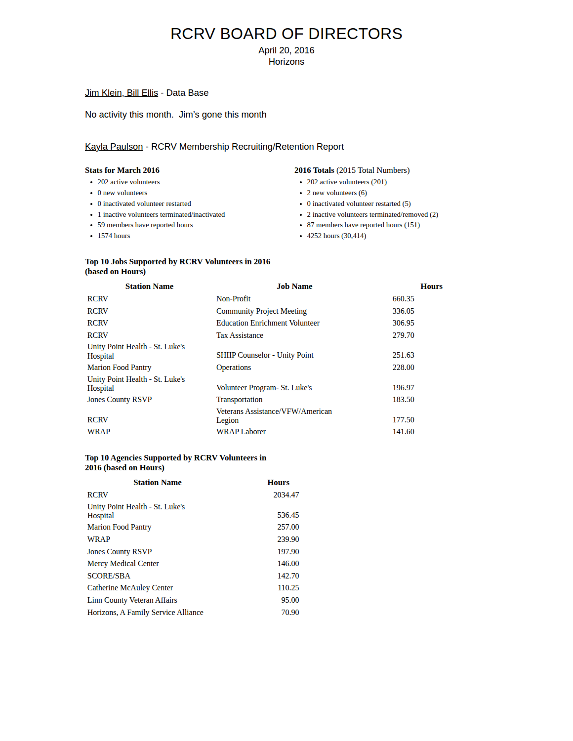RCRV BOARD OF DIRECTORS
April 20, 2016
Horizons
Jim Klein, Bill Ellis - Data Base
No activity this month. Jim’s gone this month
Kayla Paulson - RCRV Membership Recruiting/Retention Report
Stats for March 2016
202 active volunteers
0 new volunteers
0 inactivated volunteer restarted
1 inactive volunteers terminated/inactivated
59 members have reported hours
1574 hours
2016 Totals (2015 Total Numbers)
202 active volunteers (201)
2 new volunteers (6)
0 inactivated volunteer restarted (5)
2 inactive volunteers terminated/removed (2)
87 members have reported hours (151)
4252 hours (30,414)
Top 10 Jobs Supported by RCRV Volunteers in 2016
(based on Hours)
| Station Name | Job Name | Hours |
| --- | --- | --- |
| RCRV | Non-Profit | 660.35 |
| RCRV | Community Project Meeting | 336.05 |
| RCRV | Education Enrichment Volunteer | 306.95 |
| RCRV | Tax Assistance | 279.70 |
| Unity Point Health - St. Luke's Hospital | SHIIP Counselor - Unity Point | 251.63 |
| Marion Food Pantry | Operations | 228.00 |
| Unity Point Health - St. Luke's Hospital | Volunteer Program- St. Luke's | 196.97 |
| Jones County RSVP | Transportation | 183.50 |
| RCRV | Veterans Assistance/VFW/American Legion | 177.50 |
| WRAP | WRAP Laborer | 141.60 |
Top 10 Agencies Supported by RCRV Volunteers in
2016 (based on Hours)
| Station Name | Hours |
| --- | --- |
| RCRV | 2034.47 |
| Unity Point Health - St. Luke's Hospital | 536.45 |
| Marion Food Pantry | 257.00 |
| WRAP | 239.90 |
| Jones County RSVP | 197.90 |
| Mercy Medical Center | 146.00 |
| SCORE/SBA | 142.70 |
| Catherine McAuley Center | 110.25 |
| Linn County Veteran Affairs | 95.00 |
| Horizons, A Family Service Alliance | 70.90 |